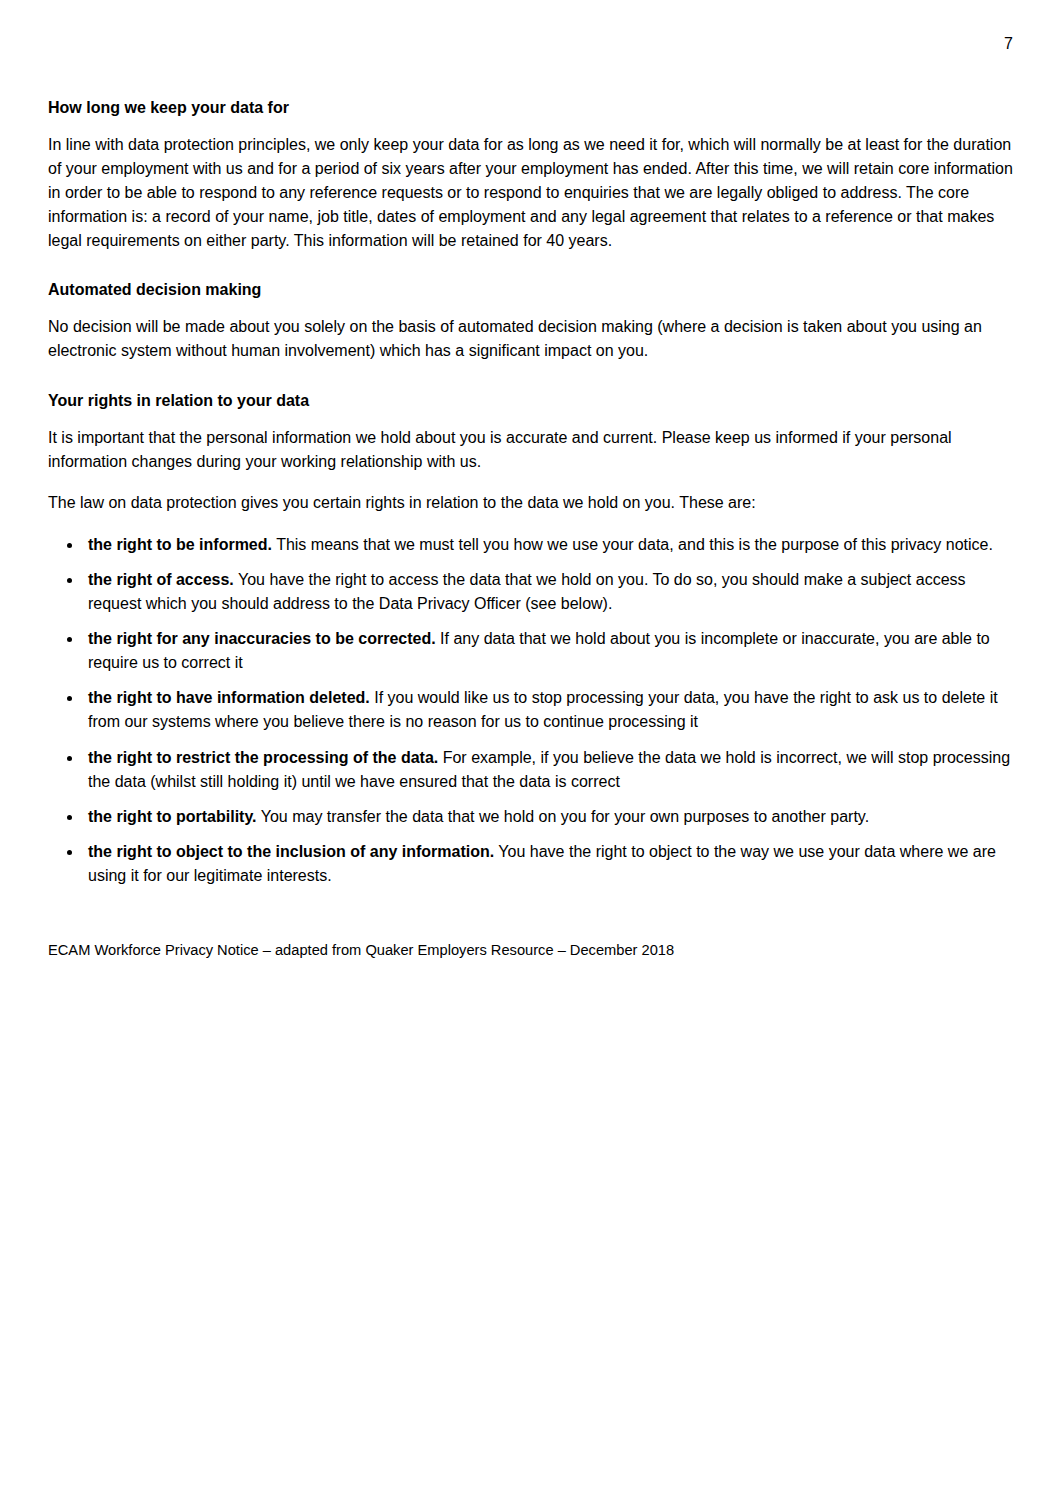7
How long we keep your data for
In line with data protection principles, we only keep your data for as long as we need it for, which will normally be at least for the duration of your employment with us and for a period of six years after your employment has ended. After this time, we will retain core information in order to be able to respond to any reference requests or to respond to enquiries that we are legally obliged to address. The core information is: a record of your name, job title, dates of employment and any legal agreement that relates to a reference or that makes legal requirements on either party. This information will be retained for 40 years.
Automated decision making
No decision will be made about you solely on the basis of automated decision making (where a decision is taken about you using an electronic system without human involvement) which has a significant impact on you.
Your rights in relation to your data
It is important that the personal information we hold about you is accurate and current. Please keep us informed if your personal information changes during your working relationship with us.
The law on data protection gives you certain rights in relation to the data we hold on you. These are:
the right to be informed. This means that we must tell you how we use your data, and this is the purpose of this privacy notice.
the right of access. You have the right to access the data that we hold on you. To do so, you should make a subject access request which you should address to the Data Privacy Officer (see below).
the right for any inaccuracies to be corrected. If any data that we hold about you is incomplete or inaccurate, you are able to require us to correct it
the right to have information deleted. If you would like us to stop processing your data, you have the right to ask us to delete it from our systems where you believe there is no reason for us to continue processing it
the right to restrict the processing of the data. For example, if you believe the data we hold is incorrect, we will stop processing the data (whilst still holding it) until we have ensured that the data is correct
the right to portability. You may transfer the data that we hold on you for your own purposes to another party.
the right to object to the inclusion of any information. You have the right to object to the way we use your data where we are using it for our legitimate interests.
ECAM Workforce Privacy Notice – adapted from Quaker Employers Resource – December 2018